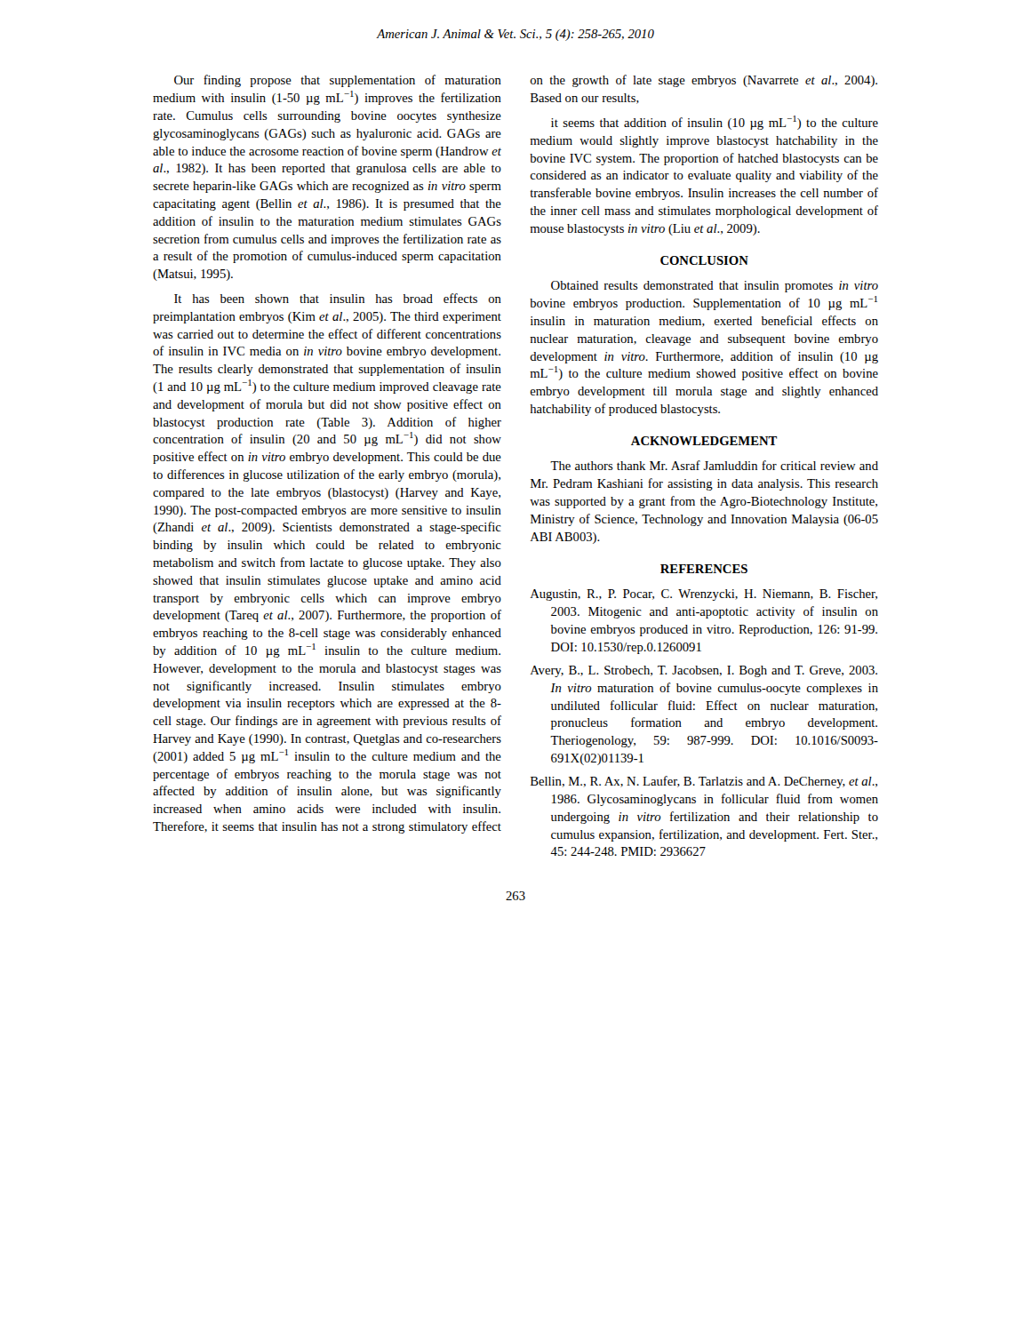American J. Animal & Vet. Sci., 5 (4): 258-265, 2010
Our finding propose that supplementation of maturation medium with insulin (1-50 µg mL−1) improves the fertilization rate. Cumulus cells surrounding bovine oocytes synthesize glycosaminoglycans (GAGs) such as hyaluronic acid. GAGs are able to induce the acrosome reaction of bovine sperm (Handrow et al., 1982). It has been reported that granulosa cells are able to secrete heparin-like GAGs which are recognized as in vitro sperm capacitating agent (Bellin et al., 1986). It is presumed that the addition of insulin to the maturation medium stimulates GAGs secretion from cumulus cells and improves the fertilization rate as a result of the promotion of cumulus-induced sperm capacitation (Matsui, 1995).
It has been shown that insulin has broad effects on preimplantation embryos (Kim et al., 2005). The third experiment was carried out to determine the effect of different concentrations of insulin in IVC media on in vitro bovine embryo development. The results clearly demonstrated that supplementation of insulin (1 and 10 µg mL−1) to the culture medium improved cleavage rate and development of morula but did not show positive effect on blastocyst production rate (Table 3). Addition of higher concentration of insulin (20 and 50 µg mL−1) did not show positive effect on in vitro embryo development. This could be due to differences in glucose utilization of the early embryo (morula), compared to the late embryos (blastocyst) (Harvey and Kaye, 1990). The post-compacted embryos are more sensitive to insulin (Zhandi et al., 2009). Scientists demonstrated a stage-specific binding by insulin which could be related to embryonic metabolism and switch from lactate to glucose uptake. They also showed that insulin stimulates glucose uptake and amino acid transport by embryonic cells which can improve embryo development (Tareq et al., 2007). Furthermore, the proportion of embryos reaching to the 8-cell stage was considerably enhanced by addition of 10 µg mL−1 insulin to the culture medium. However, development to the morula and blastocyst stages was not significantly increased. Insulin stimulates embryo development via insulin receptors which are expressed at the 8-cell stage. Our findings are in agreement with previous results of Harvey and Kaye (1990). In contrast, Quetglas and co-researchers (2001) added 5 µg mL−1 insulin to the culture medium and the percentage of embryos reaching to the morula stage was not affected by addition of insulin alone, but was significantly increased when amino acids were included with insulin. Therefore, it seems that insulin has not a strong stimulatory effect on the growth of late stage embryos (Navarrete et al., 2004). Based on our results,
it seems that addition of insulin (10 µg mL−1) to the culture medium would slightly improve blastocyst hatchability in the bovine IVC system. The proportion of hatched blastocysts can be considered as an indicator to evaluate quality and viability of the transferable bovine embryos. Insulin increases the cell number of the inner cell mass and stimulates morphological development of mouse blastocysts in vitro (Liu et al., 2009).
Conclusion
Obtained results demonstrated that insulin promotes in vitro bovine embryos production. Supplementation of 10 µg mL−1 insulin in maturation medium, exerted beneficial effects on nuclear maturation, cleavage and subsequent bovine embryo development in vitro. Furthermore, addition of insulin (10 µg mL−1) to the culture medium showed positive effect on bovine embryo development till morula stage and slightly enhanced hatchability of produced blastocysts.
Acknowledgement
The authors thank Mr. Asraf Jamluddin for critical review and Mr. Pedram Kashiani for assisting in data analysis. This research was supported by a grant from the Agro-Biotechnology Institute, Ministry of Science, Technology and Innovation Malaysia (06-05 ABI AB003).
References
Augustin, R., P. Pocar, C. Wrenzycki, H. Niemann, B. Fischer, 2003. Mitogenic and anti-apoptotic activity of insulin on bovine embryos produced in vitro. Reproduction, 126: 91-99. DOI: 10.1530/rep.0.1260091
Avery, B., L. Strobech, T. Jacobsen, I. Bogh and T. Greve, 2003. In vitro maturation of bovine cumulus-oocyte complexes in undiluted follicular fluid: Effect on nuclear maturation, pronucleus formation and embryo development. Theriogenology, 59: 987-999. DOI: 10.1016/S0093-691X(02)01139-1
Bellin, M., R. Ax, N. Laufer, B. Tarlatzis and A. DeCherney, et al., 1986. Glycosaminoglycans in follicular fluid from women undergoing in vitro fertilization and their relationship to cumulus expansion, fertilization, and development. Fert. Ster., 45: 244-248. PMID: 2936627
263